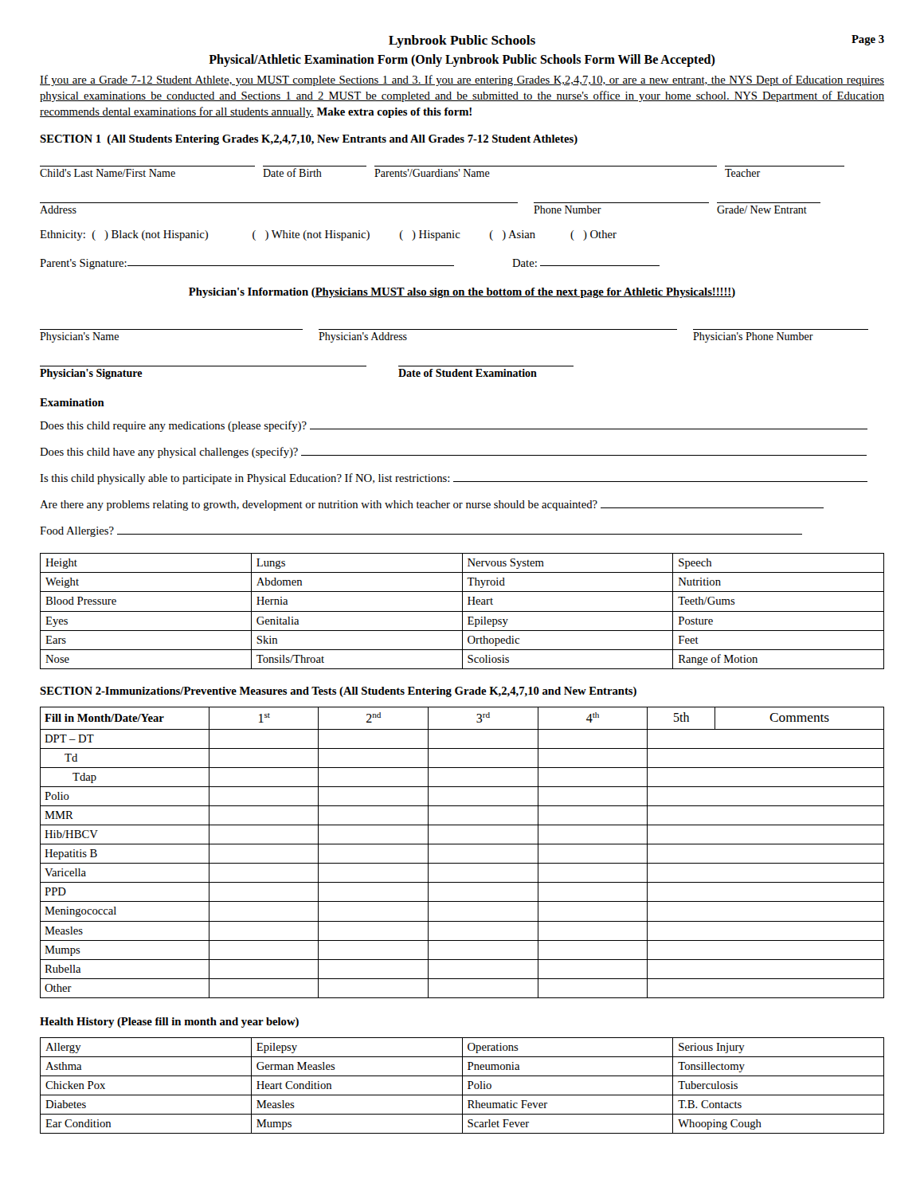Page 3
Lynbrook Public Schools
Physical/Athletic Examination Form (Only Lynbrook Public Schools Form Will Be Accepted)
If you are a Grade 7-12 Student Athlete, you MUST complete Sections 1 and 3. If you are entering Grades K,2,4,7,10, or are a new entrant, the NYS Dept of Education requires physical examinations be conducted and Sections 1 and 2 MUST be completed and be submitted to the nurse's office in your home school. NYS Department of Education recommends dental examinations for all students annually. Make extra copies of this form!
SECTION 1 (All Students Entering Grades K,2,4,7,10, New Entrants and All Grades 7-12 Student Athletes)
Child's Last Name/First Name Date of Birth Parents'/Guardians' Name Teacher
Address Phone Number Grade/ New Entrant
Ethnicity: ( ) Black (not Hispanic) ( ) White (not Hispanic) ( ) Hispanic ( ) Asian ( ) Other
Parent's Signature: Date:
Physician's Information (Physicians MUST also sign on the bottom of the next page for Athletic Physicals!!!!!)
Physician's Name Physician's Address Physician's Phone Number
Physician's Signature Date of Student Examination
Examination
Does this child require any medications (please specify)?
Does this child have any physical challenges (specify)?
Is this child physically able to participate in Physical Education? If NO, list restrictions:
Are there any problems relating to growth, development or nutrition with which teacher or nurse should be acquainted?
Food Allergies?
| Height | Lungs | Nervous System | Speech |
| Weight | Abdomen | Thyroid | Nutrition |
| Blood Pressure | Hernia | Heart | Teeth/Gums |
| Eyes | Genitalia | Epilepsy | Posture |
| Ears | Skin | Orthopedic | Feet |
| Nose | Tonsils/Throat | Scoliosis | Range of Motion |
SECTION 2-Immunizations/Preventive Measures and Tests (All Students Entering Grade K,2,4,7,10 and New Entrants)
| Fill in Month/Date/Year | 1 st | 2 nd | 3 rd | 4 th | 5th | Comments |
| --- | --- | --- | --- | --- | --- | --- |
| DPT – DT | | | | | |
| Td | | | | | |
| Tdap | | | | | |
| Polio | | | | | |
| MMR | | | | | |
| Hib/HBCV | | | | | |
| Hepatitis B | | | | | |
| Varicella | | | | | |
| PPD | | | | | |
| Meningococcal | | | | | |
| Measles | | | | | |
| Mumps | | | | | |
| Rubella | | | | | |
| Other | | | | | |
Health History (Please fill in month and year below)
| Allergy | Epilepsy | Operations | Serious Injury |
| Asthma | German Measles | Pneumonia | Tonsillectomy |
| Chicken Pox | Heart Condition | Polio | Tuberculosis |
| Diabetes | Measles | Rheumatic Fever | T.B. Contacts |
| Ear Condition | Mumps | Scarlet Fever | Whooping Cough |